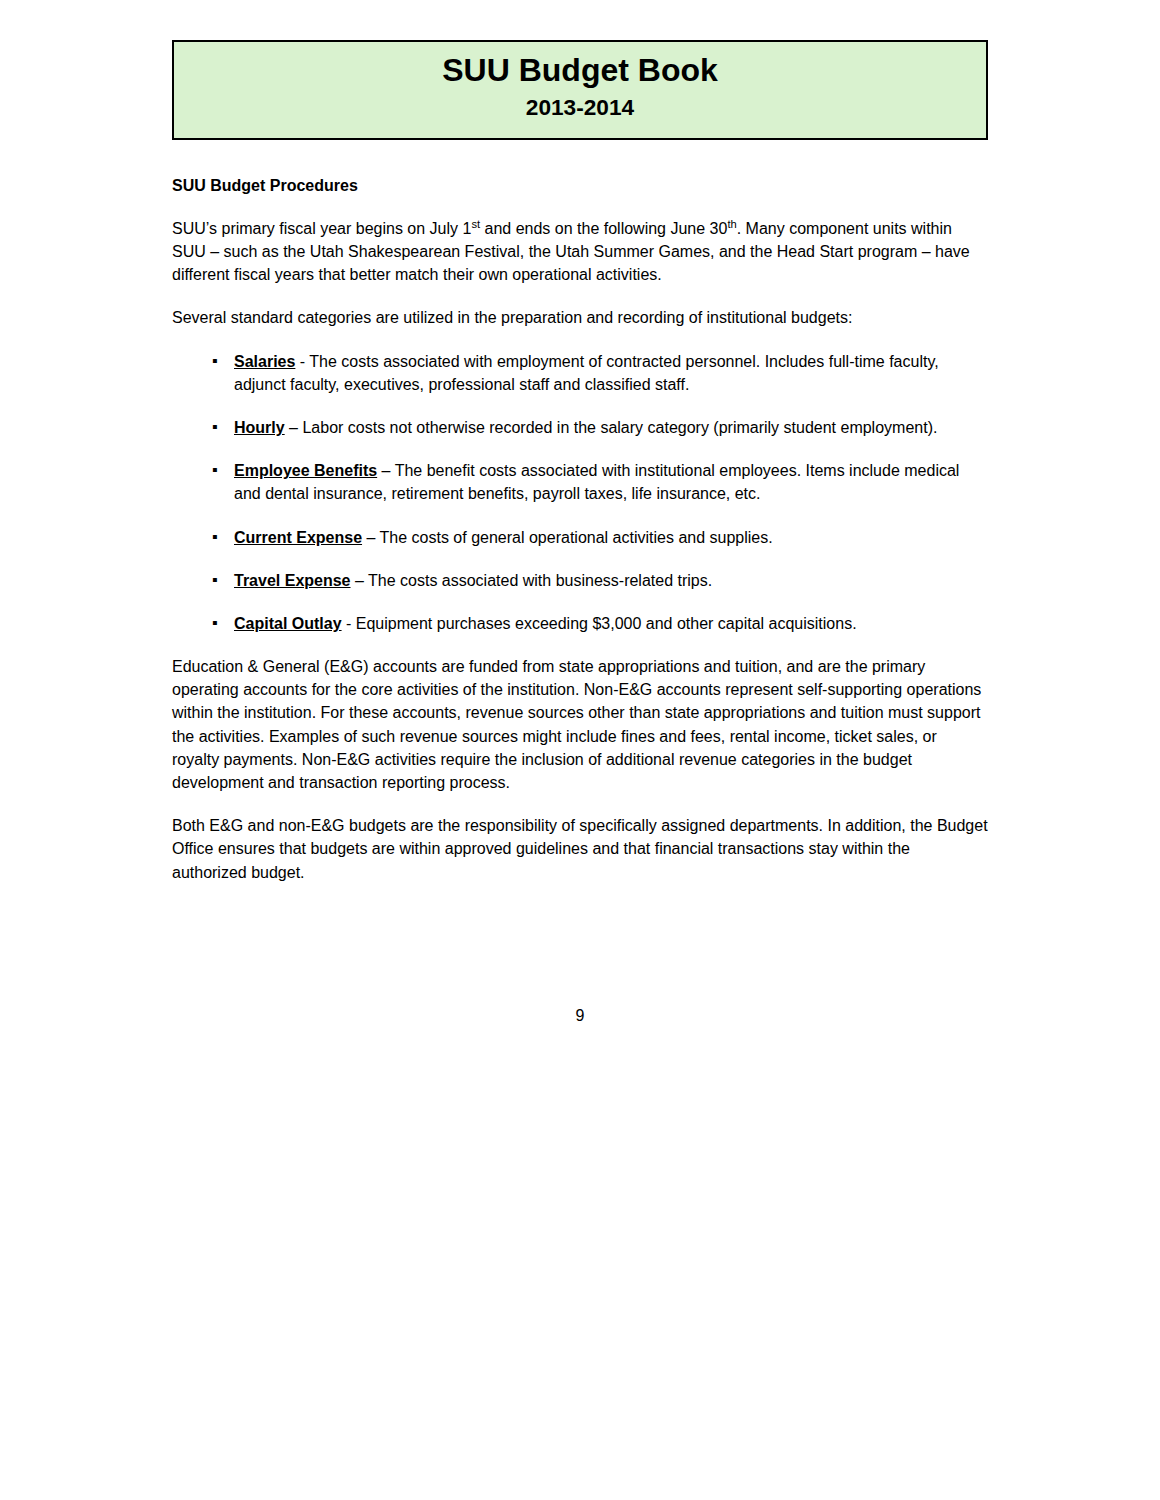SUU Budget Book
2013-2014
SUU Budget Procedures
SUU’s primary fiscal year begins on July 1st and ends on the following June 30th. Many component units within SUU – such as the Utah Shakespearean Festival, the Utah Summer Games, and the Head Start program – have different fiscal years that better match their own operational activities.
Several standard categories are utilized in the preparation and recording of institutional budgets:
Salaries - The costs associated with employment of contracted personnel. Includes full-time faculty, adjunct faculty, executives, professional staff and classified staff.
Hourly – Labor costs not otherwise recorded in the salary category (primarily student employment).
Employee Benefits – The benefit costs associated with institutional employees. Items include medical and dental insurance, retirement benefits, payroll taxes, life insurance, etc.
Current Expense – The costs of general operational activities and supplies.
Travel Expense – The costs associated with business-related trips.
Capital Outlay - Equipment purchases exceeding $3,000 and other capital acquisitions.
Education & General (E&G) accounts are funded from state appropriations and tuition, and are the primary operating accounts for the core activities of the institution. Non-E&G accounts represent self-supporting operations within the institution. For these accounts, revenue sources other than state appropriations and tuition must support the activities. Examples of such revenue sources might include fines and fees, rental income, ticket sales, or royalty payments. Non-E&G activities require the inclusion of additional revenue categories in the budget development and transaction reporting process.
Both E&G and non-E&G budgets are the responsibility of specifically assigned departments. In addition, the Budget Office ensures that budgets are within approved guidelines and that financial transactions stay within the authorized budget.
9